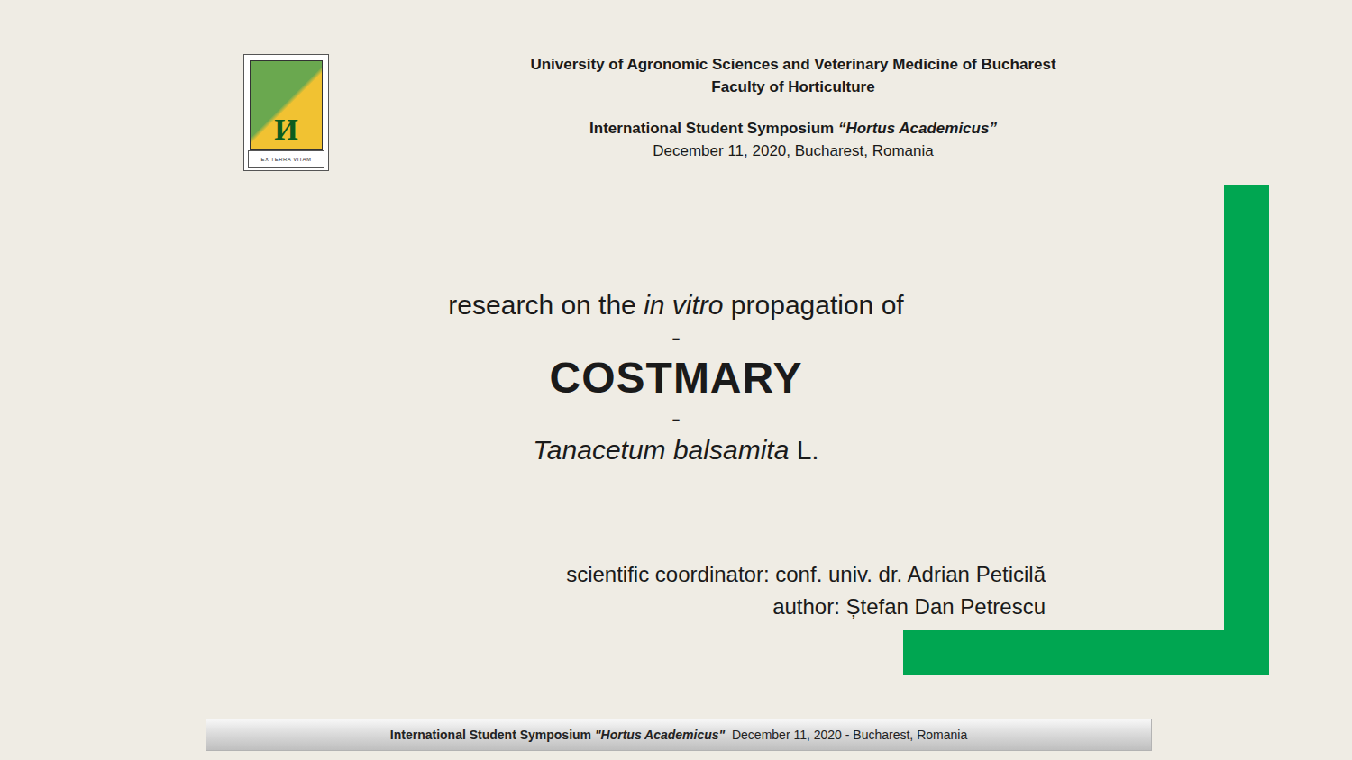И
EX TERRA VITAM
University of Agronomic Sciences and Veterinary Medicine of Bucharest
Faculty of Horticulture
International Student Symposium “Hortus Academicus”
December 11, 2020, Bucharest, Romania
research on the in vitro propagation of
-
COSTMARY
-
Tanacetum balsamita L.
scientific coordinator: conf. univ. dr. Adrian Peticilă
author: Ștefan Dan Petrescu
International Student Symposium "Hortus Academicus" December 11, 2020 - Bucharest, Romania